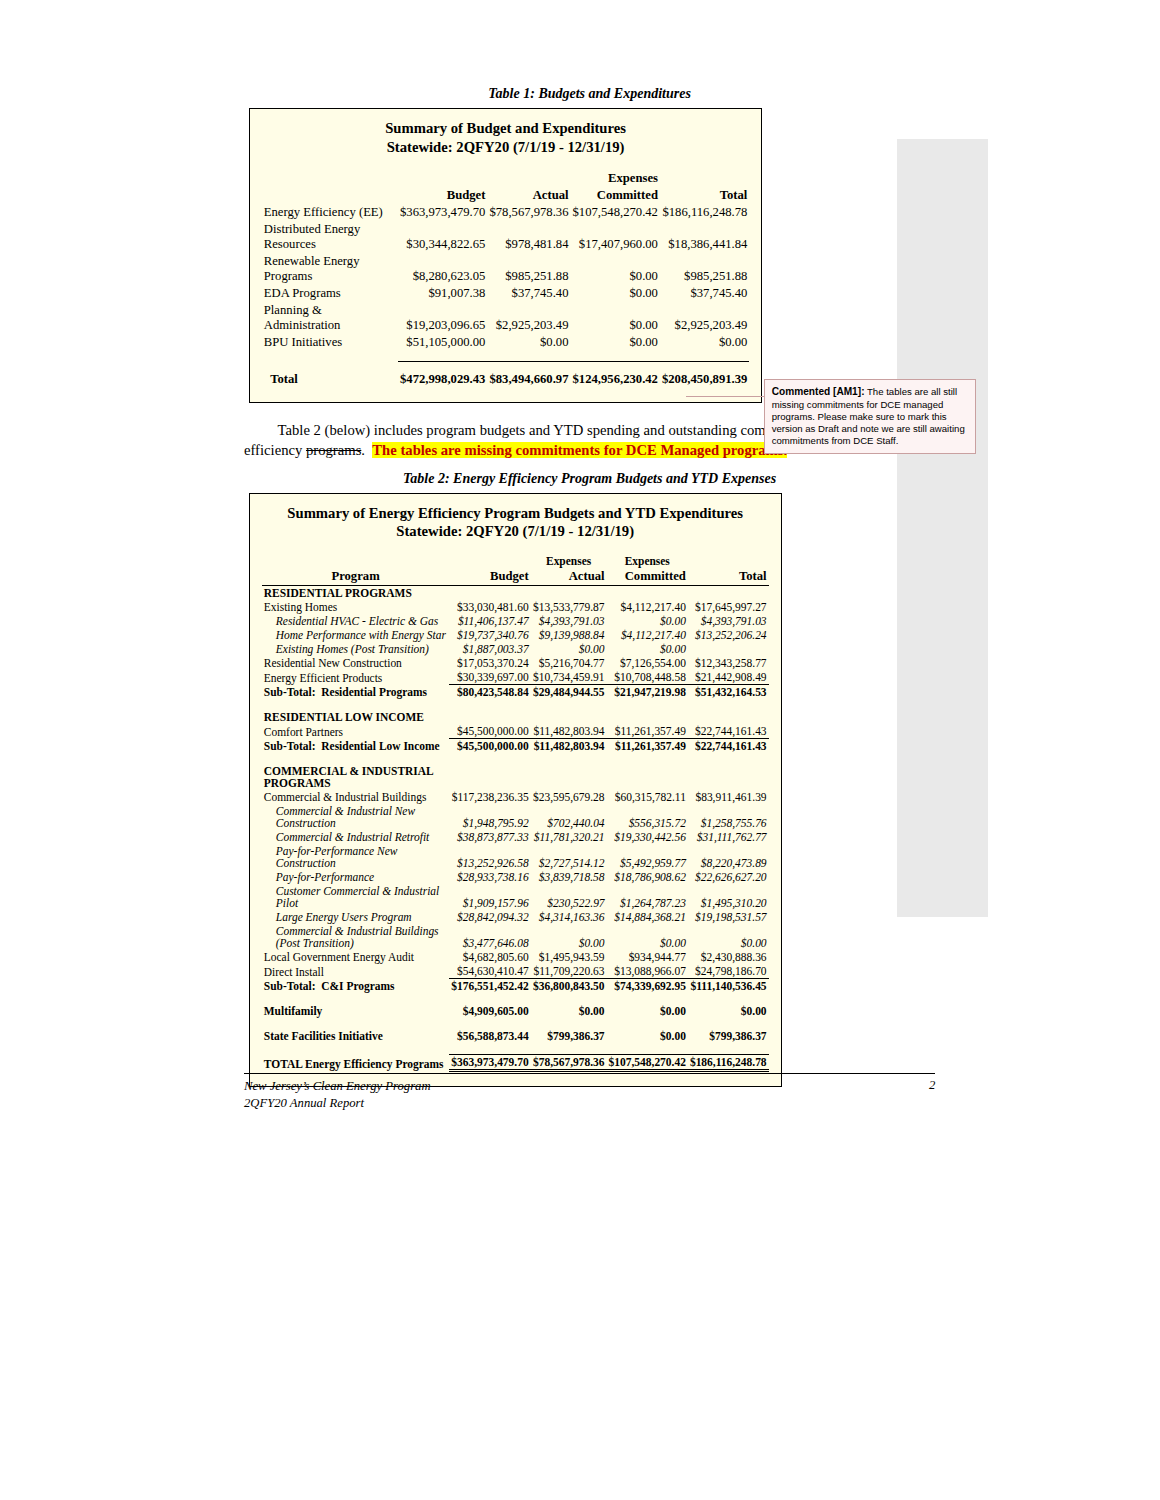Table 1: Budgets and Expenditures
Summary of Budget and Expenditures
Statewide: 2QFY20 (7/1/19 - 12/31/19)
| | | | Expenses | |
| | Budget | Actual | Committed | Total |
| Energy Efficiency (EE) | $363,973,479.70 | $78,567,978.36 | $107,548,270.42 | $186,116,248.78 |
| Distributed Energy Resources | $30,344,822.65 | $978,481.84 | $17,407,960.00 | $18,386,441.84 |
| Renewable Energy Programs | $8,280,623.05 | $985,251.88 | $0.00 | $985,251.88 |
| EDA Programs | $91,007.38 | $37,745.40 | $0.00 | $37,745.40 |
| Planning & Administration | $19,203,096.65 | $2,925,203.49 | $0.00 | $2,925,203.49 |
| BPU Initiatives | $51,105,000.00 | $0.00 | $0.00 | $0.00 |
| Total | $472,998,029.43 | $83,494,660.97 | $124,956,230.42 | $208,450,891.39 |
Table 2 (below) includes program budgets and YTD spending and outstanding commitments for the energy efficiency programs. The tables are missing commitments for DCE Managed programs.
Table 2: Energy Efficiency Program Budgets and YTD Expenses
Summary of Energy Efficiency Program Budgets and YTD Expenditures
Statewide: 2QFY20 (7/1/19 - 12/31/19)
| | | Expenses | Expenses | |
| Program | Budget | Actual | Committed | Total |
| RESIDENTIAL PROGRAMS | | | | |
| Existing Homes | $33,030,481.60 | $13,533,779.87 | $4,112,217.40 | $17,645,997.27 |
| Residential HVAC - Electric & Gas | $11,406,137.47 | $4,393,791.03 | $0.00 | $4,393,791.03 |
| Home Performance with Energy Star | $19,737,340.76 | $9,139,988.84 | $4,112,217.40 | $13,252,206.24 |
| Existing Homes (Post Transition) | $1,887,003.37 | $0.00 | $0.00 | |
| Residential New Construction | $17,053,370.24 | $5,216,704.77 | $7,126,554.00 | $12,343,258.77 |
| Energy Efficient Products | $30,339,697.00 | $10,734,459.91 | $10,708,448.58 | $21,442,908.49 |
| Sub-Total: Residential Programs | $80,423,548.84 | $29,484,944.55 | $21,947,219.98 | $51,432,164.53 |
| RESIDENTIAL LOW INCOME | | | | |
| Comfort Partners | $45,500,000.00 | $11,482,803.94 | $11,261,357.49 | $22,744,161.43 |
| Sub-Total: Residential Low Income | $45,500,000.00 | $11,482,803.94 | $11,261,357.49 | $22,744,161.43 |
| COMMERCIAL & INDUSTRIAL PROGRAMS | | | | |
| Commercial & Industrial Buildings | $117,238,236.35 | $23,595,679.28 | $60,315,782.11 | $83,911,461.39 |
| Commercial & Industrial New Construction | $1,948,795.92 | $702,440.04 | $556,315.72 | $1,258,755.76 |
| Commercial & Industrial Retrofit | $38,873,877.33 | $11,781,320.21 | $19,330,442.56 | $31,111,762.77 |
| Pay-for-Performance New Construction | $13,252,926.58 | $2,727,514.12 | $5,492,959.77 | $8,220,473.89 |
| Pay-for-Performance | $28,933,738.16 | $3,839,718.58 | $18,786,908.62 | $22,626,627.20 |
| Customer Commercial & Industrial Pilot | $1,909,157.96 | $230,522.97 | $1,264,787.23 | $1,495,310.20 |
| Large Energy Users Program | $28,842,094.32 | $4,314,163.36 | $14,884,368.21 | $19,198,531.57 |
| Commercial & Industrial Buildings (Post Transition) | $3,477,646.08 | $0.00 | $0.00 | $0.00 |
| Local Government Energy Audit | $4,682,805.60 | $1,495,943.59 | $934,944.77 | $2,430,888.36 |
| Direct Install | $54,630,410.47 | $11,709,220.63 | $13,088,966.07 | $24,798,186.70 |
| Sub-Total: C&I Programs | $176,551,452.42 | $36,800,843.50 | $74,339,692.95 | $111,140,536.45 |
| Multifamily | $4,909,605.00 | $0.00 | $0.00 | $0.00 |
| State Facilities Initiative | $56,588,873.44 | $799,386.37 | $0.00 | $799,386.37 |
| TOTAL Energy Efficiency Programs | $363,973,479.70 | $78,567,978.36 | $107,548,270.42 | $186,116,248.78 |
Commented [AM1]: The tables are all still missing commitments for DCE managed programs. Please make sure to mark this version as Draft and note we are still awaiting commitments from DCE Staff.
New Jersey’s Clean Energy Program
2QFY20 Annual Report
2